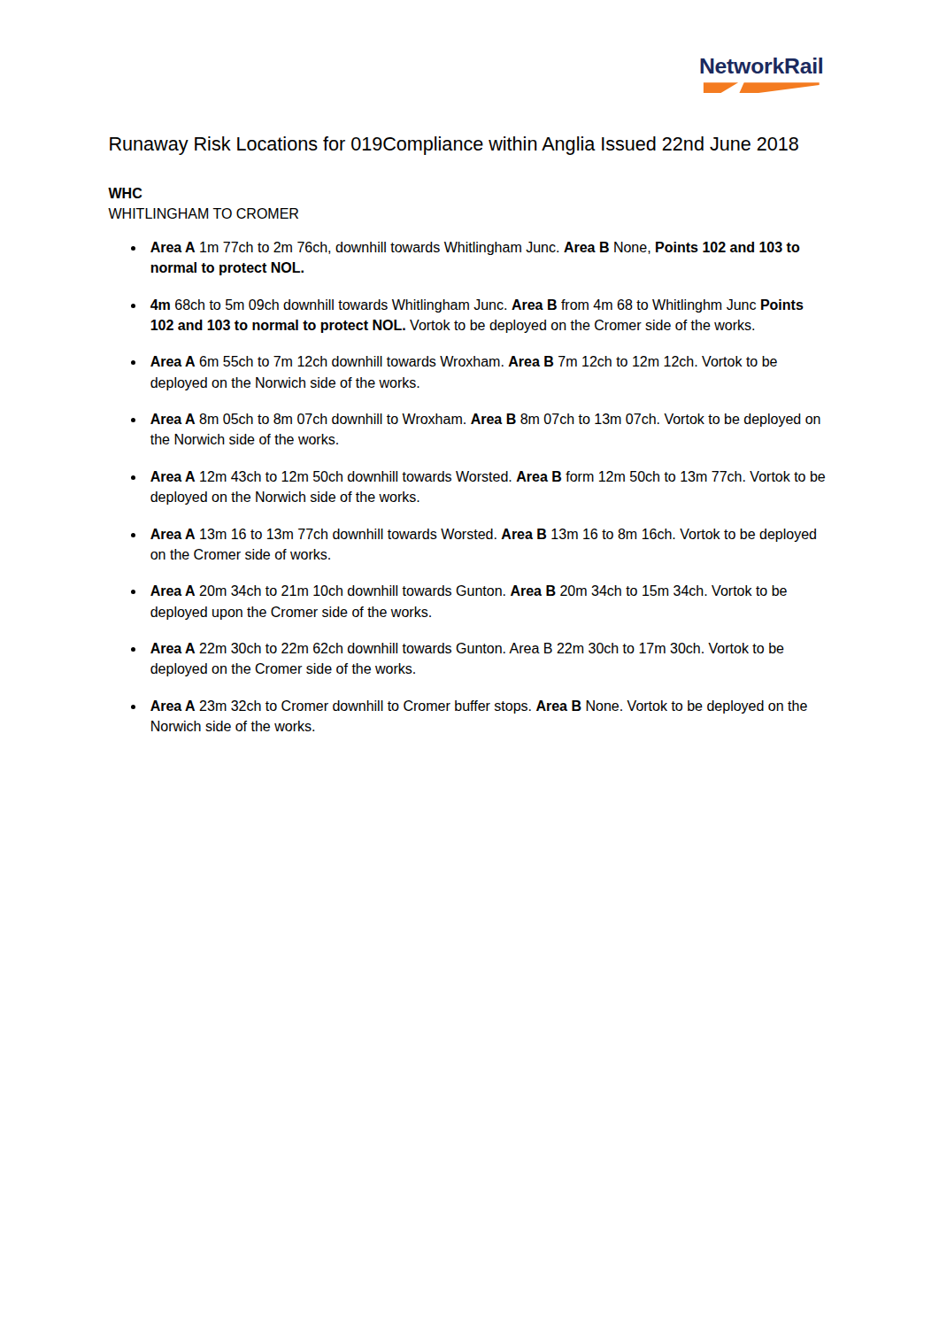NetworkRail
Runaway Risk Locations for 019Compliance within Anglia Issued 22nd June 2018
WHC
WHITLINGHAM TO CROMER
Area A 1m 77ch to 2m 76ch, downhill towards Whitlingham Junc. Area B None, Points 102 and 103 to normal to protect NOL.
4m 68ch to 5m 09ch downhill towards Whitlingham Junc. Area B from 4m 68 to Whitlinghm Junc Points 102 and 103 to normal to protect NOL. Vortok to be deployed on the Cromer side of the works.
Area A 6m 55ch to 7m 12ch downhill towards Wroxham. Area B 7m 12ch to 12m 12ch. Vortok to be deployed on the Norwich side of the works.
Area A 8m 05ch to 8m 07ch downhill to Wroxham. Area B 8m 07ch to 13m 07ch. Vortok to be deployed on the Norwich side of the works.
Area A 12m 43ch to 12m 50ch downhill towards Worsted. Area B form 12m 50ch to 13m 77ch. Vortok to be deployed on the Norwich side of the works.
Area A 13m 16 to 13m 77ch downhill towards Worsted. Area B 13m 16 to 8m 16ch. Vortok to be deployed on the Cromer side of works.
Area A 20m 34ch to 21m 10ch downhill towards Gunton. Area B 20m 34ch to 15m 34ch. Vortok to be deployed upon the Cromer side of the works.
Area A 22m 30ch to 22m 62ch downhill towards Gunton. Area B 22m 30ch to 17m 30ch. Vortok to be deployed on the Cromer side of the works.
Area A 23m 32ch to Cromer downhill to Cromer buffer stops. Area B None. Vortok to be deployed on the Norwich side of the works.